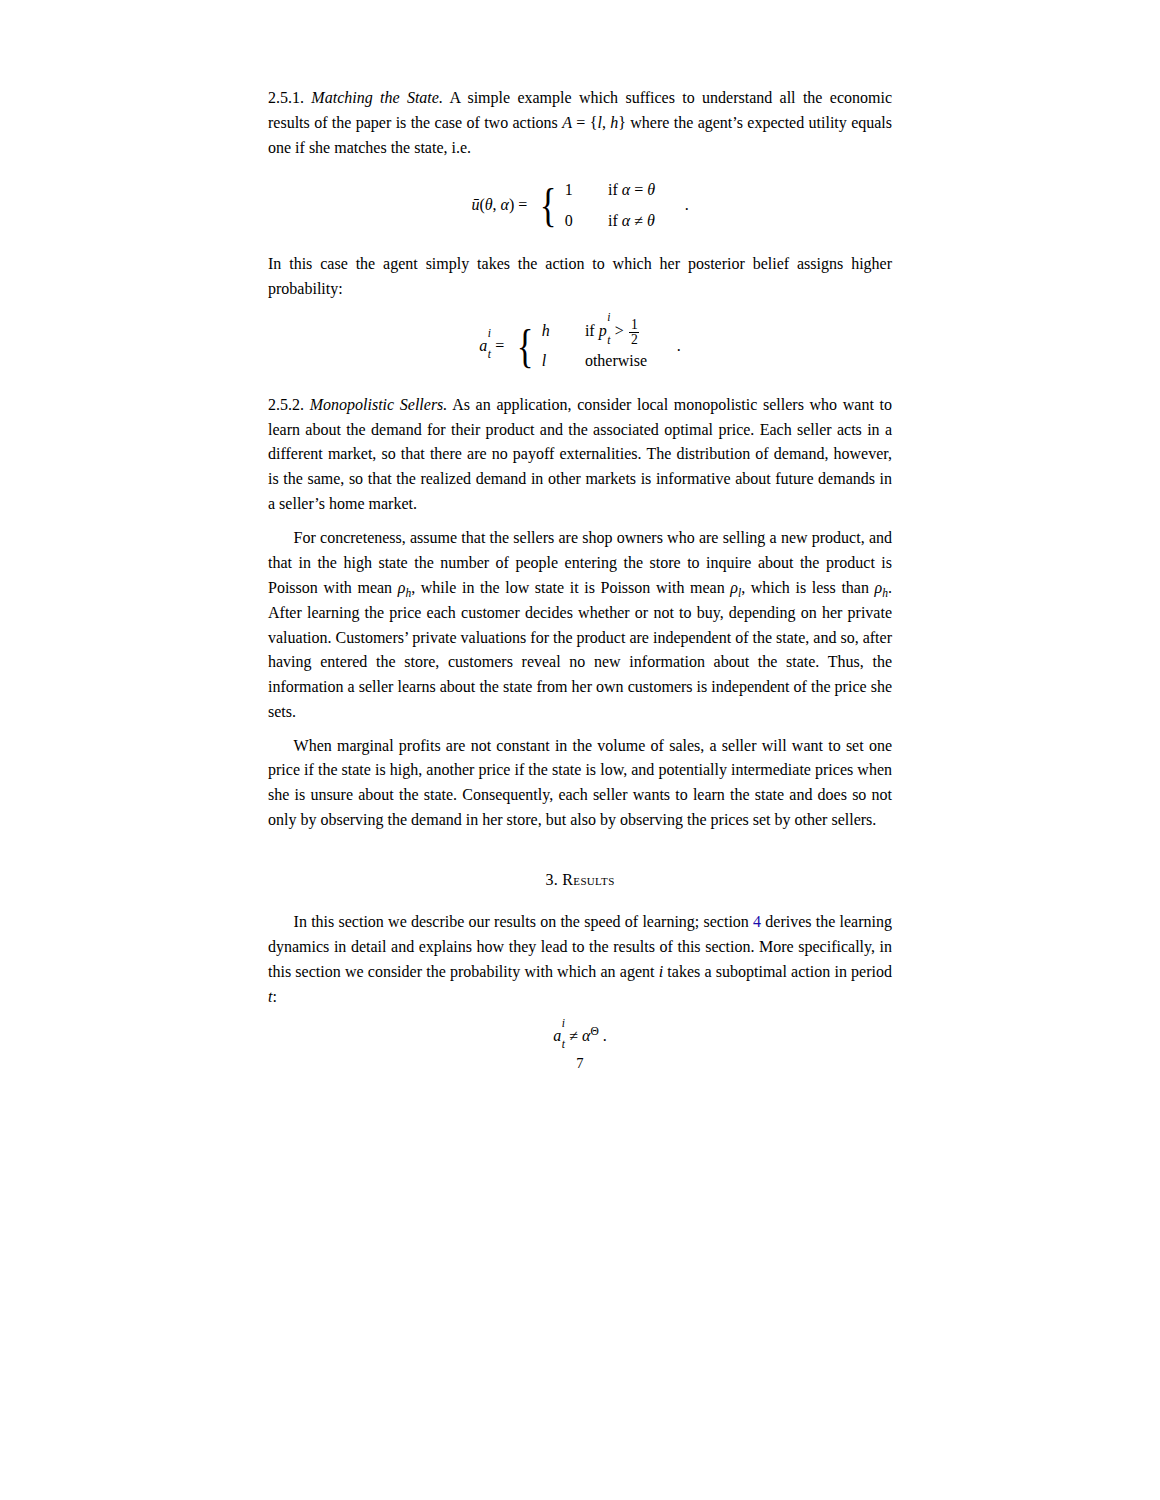2.5.1. Matching the State. A simple example which suffices to understand all the economic results of the paper is the case of two actions A = {l, h} where the agent’s expected utility equals one if she matches the state, i.e.
ū(θ, α) = { 1 if α = θ 0 if α ≠ θ .
In this case the agent simply takes the action to which her posterior belief assigns higher probability:
a it = { hif p it > 12 lotherwise .
2.5.2. Monopolistic Sellers. As an application, consider local monopolistic sellers who want to learn about the demand for their product and the associated optimal price. Each seller acts in a different market, so that there are no payoff externalities. The distribution of demand, however, is the same, so that the realized demand in other markets is informative about future demands in a seller’s home market.
For concreteness, assume that the sellers are shop owners who are selling a new product, and that in the high state the number of people entering the store to inquire about the product is Poisson with mean ρh, while in the low state it is Poisson with mean ρl, which is less than ρh. After learning the price each customer decides whether or not to buy, depending on her private valuation. Customers’ private valuations for the product are independent of the state, and so, after having entered the store, customers reveal no new information about the state. Thus, the information a seller learns about the state from her own customers is independent of the price she sets.
When marginal profits are not constant in the volume of sales, a seller will want to set one price if the state is high, another price if the state is low, and potentially intermediate prices when she is unsure about the state. Consequently, each seller wants to learn the state and does so not only by observing the demand in her store, but also by observing the prices set by other sellers.
3. Results
In this section we describe our results on the speed of learning; section 4 derives the learning dynamics in detail and explains how they lead to the results of this section. More specifically, in this section we consider the probability with which an agent i takes a suboptimal action in period t:
a it ≠ αΘ .
7